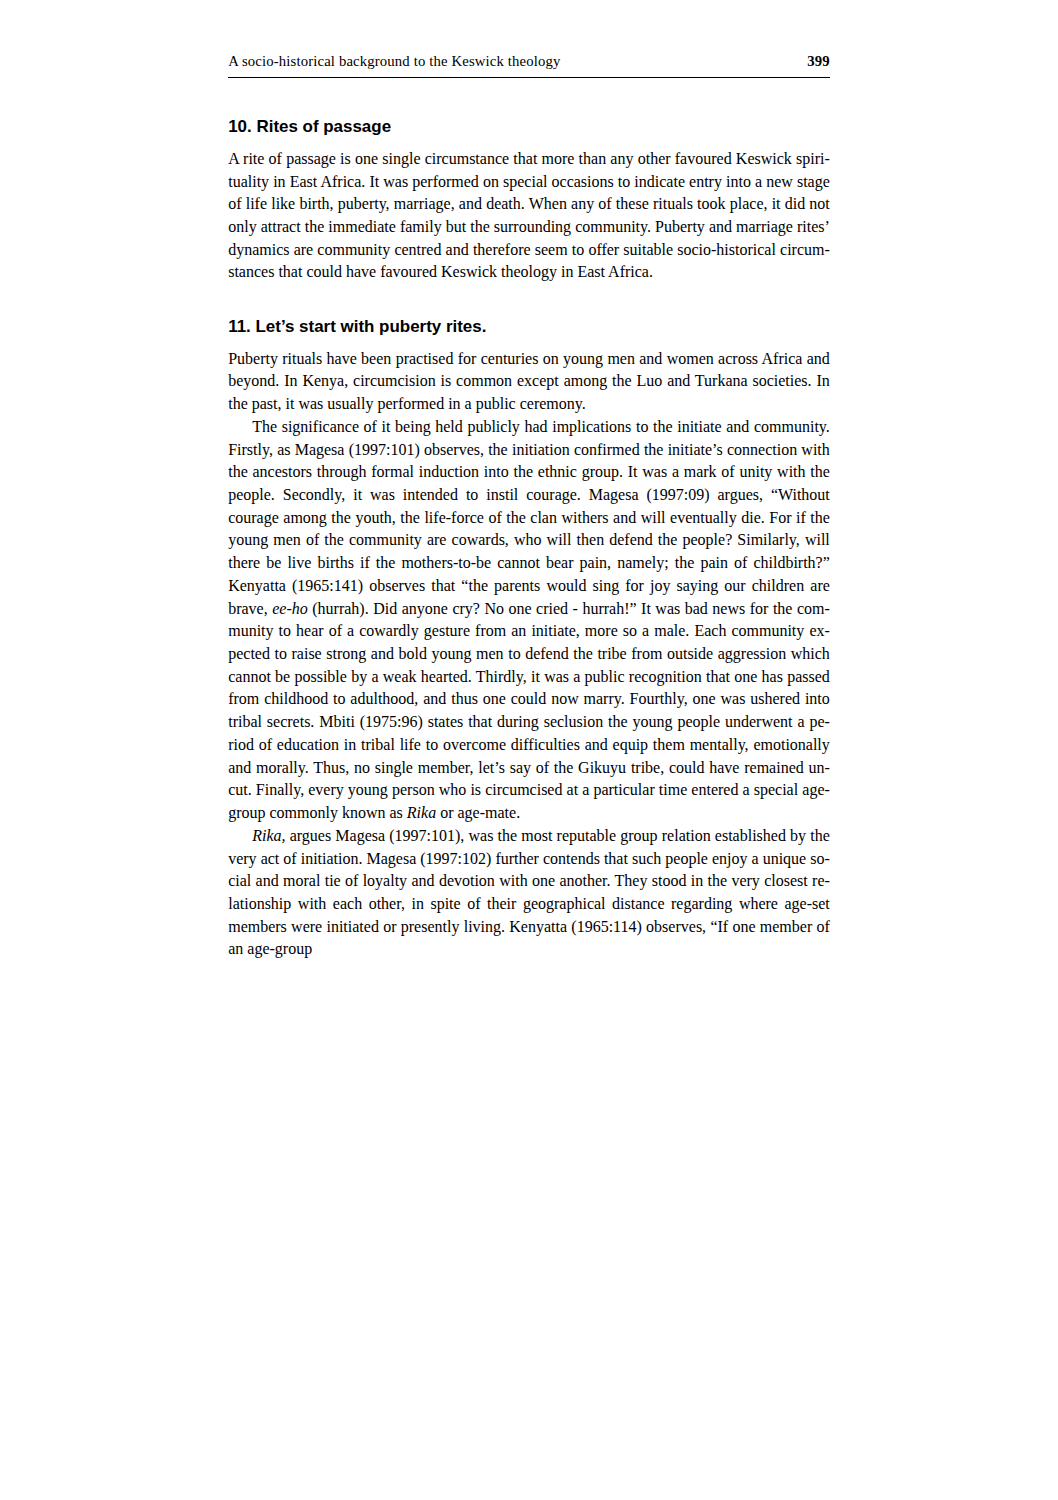A socio-historical background to the Keswick theology 399
10. Rites of passage
A rite of passage is one single circumstance that more than any other favoured Keswick spirituality in East Africa. It was performed on special occasions to indicate entry into a new stage of life like birth, puberty, marriage, and death. When any of these rituals took place, it did not only attract the immediate family but the surrounding community. Puberty and marriage rites’ dynamics are community centred and therefore seem to offer suitable socio-historical circumstances that could have favoured Keswick theology in East Africa.
11. Let’s start with puberty rites.
Puberty rituals have been practised for centuries on young men and women across Africa and beyond. In Kenya, circumcision is common except among the Luo and Turkana societies. In the past, it was usually performed in a public ceremony.
The significance of it being held publicly had implications to the initiate and community. Firstly, as Magesa (1997:101) observes, the initiation confirmed the initiate’s connection with the ancestors through formal induction into the ethnic group. It was a mark of unity with the people. Secondly, it was intended to instil courage. Magesa (1997:09) argues, “Without courage among the youth, the life-force of the clan withers and will eventually die. For if the young men of the community are cowards, who will then defend the people? Similarly, will there be live births if the mothers-to-be cannot bear pain, namely; the pain of childbirth?” Kenyatta (1965:141) observes that “the parents would sing for joy saying our children are brave, ee-ho (hurrah). Did anyone cry? No one cried - hurrah!” It was bad news for the community to hear of a cowardly gesture from an initiate, more so a male. Each community expected to raise strong and bold young men to defend the tribe from outside aggression which cannot be possible by a weak hearted. Thirdly, it was a public recognition that one has passed from childhood to adulthood, and thus one could now marry. Fourthly, one was ushered into tribal secrets. Mbiti (1975:96) states that during seclusion the young people underwent a period of education in tribal life to overcome difficulties and equip them mentally, emotionally and morally. Thus, no single member, let’s say of the Gikuyu tribe, could have remained uncut. Finally, every young person who is circumcised at a particular time entered a special age-group commonly known as Rika or age-mate.
Rika, argues Magesa (1997:101), was the most reputable group relation established by the very act of initiation. Magesa (1997:102) further contends that such people enjoy a unique social and moral tie of loyalty and devotion with one another. They stood in the very closest relationship with each other, in spite of their geographical distance regarding where age-set members were initiated or presently living. Kenyatta (1965:114) observes, “If one member of an age-group